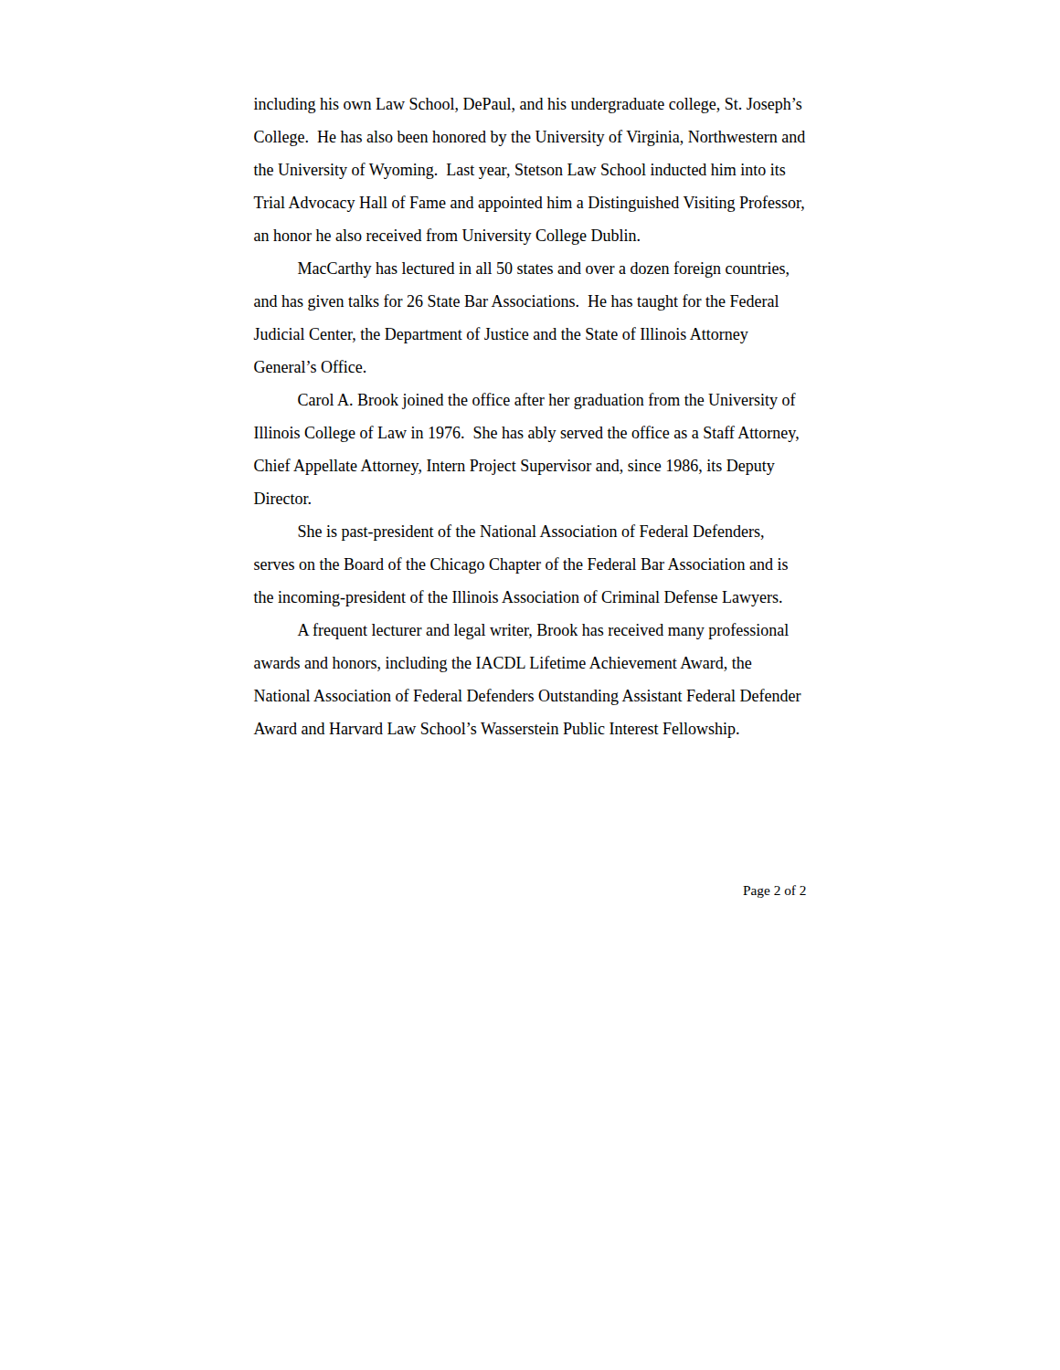including his own Law School, DePaul, and his undergraduate college, St. Joseph’s College. He has also been honored by the University of Virginia, Northwestern and the University of Wyoming. Last year, Stetson Law School inducted him into its Trial Advocacy Hall of Fame and appointed him a Distinguished Visiting Professor, an honor he also received from University College Dublin.
MacCarthy has lectured in all 50 states and over a dozen foreign countries, and has given talks for 26 State Bar Associations. He has taught for the Federal Judicial Center, the Department of Justice and the State of Illinois Attorney General’s Office.
Carol A. Brook joined the office after her graduation from the University of Illinois College of Law in 1976. She has ably served the office as a Staff Attorney, Chief Appellate Attorney, Intern Project Supervisor and, since 1986, its Deputy Director.
She is past-president of the National Association of Federal Defenders, serves on the Board of the Chicago Chapter of the Federal Bar Association and is the incoming-president of the Illinois Association of Criminal Defense Lawyers.
A frequent lecturer and legal writer, Brook has received many professional awards and honors, including the IACDL Lifetime Achievement Award, the National Association of Federal Defenders Outstanding Assistant Federal Defender Award and Harvard Law School’s Wasserstein Public Interest Fellowship.
Page 2 of 2